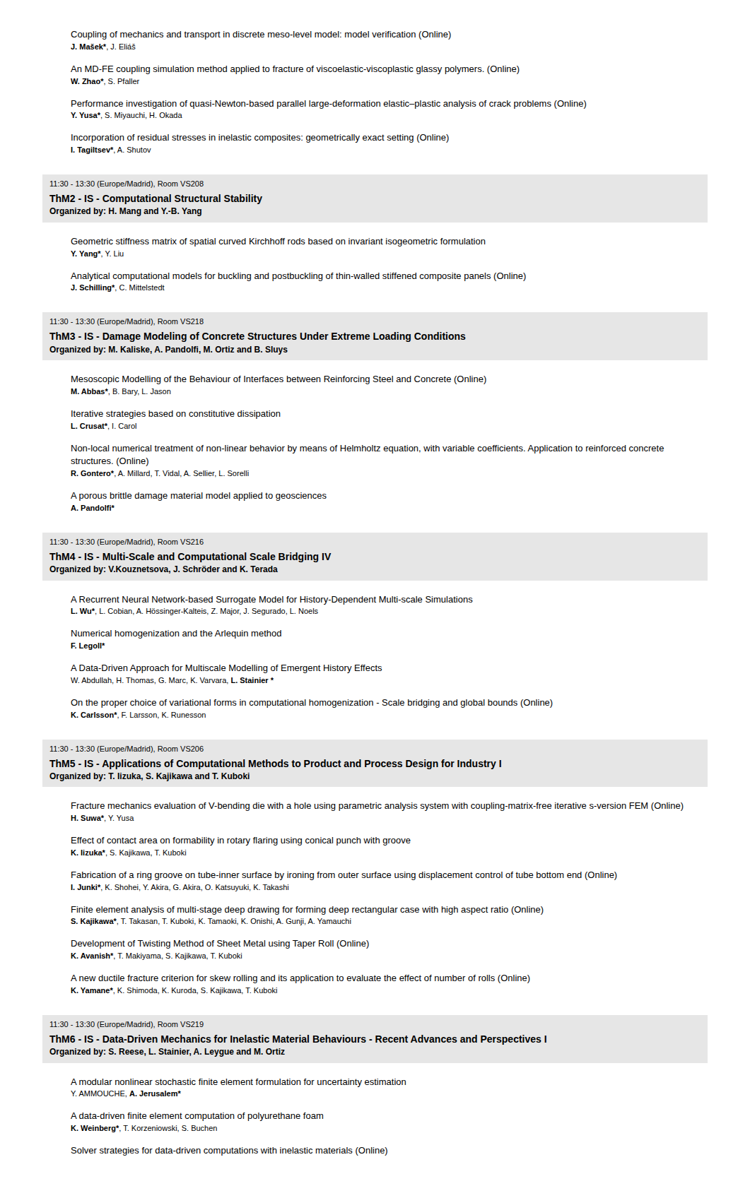Coupling of mechanics and transport in discrete meso-level model: model verification (Online)
J. Mašek*, J. Eliáš
An MD-FE coupling simulation method applied to fracture of viscoelastic-viscoplastic glassy polymers. (Online)
W. Zhao*, S. Pfaller
Performance investigation of quasi-Newton-based parallel large-deformation elastic–plastic analysis of crack problems (Online)
Y. Yusa*, S. Miyauchi, H. Okada
Incorporation of residual stresses in inelastic composites: geometrically exact setting (Online)
I. Tagiltsev*, A. Shutov
11:30 - 13:30 (Europe/Madrid), Room VS208
ThM2 - IS - Computational Structural Stability
Organized by: H. Mang and Y.-B. Yang
Geometric stiffness matrix of spatial curved Kirchhoff rods based on invariant isogeometric formulation
Y. Yang*, Y. Liu
Analytical computational models for buckling and postbuckling of thin-walled stiffened composite panels (Online)
J. Schilling*, C. Mittelstedt
11:30 - 13:30 (Europe/Madrid), Room VS218
ThM3 - IS - Damage Modeling of Concrete Structures Under Extreme Loading Conditions
Organized by: M. Kaliske, A. Pandolfi, M. Ortiz and B. Sluys
Mesoscopic Modelling of the Behaviour of Interfaces between Reinforcing Steel and Concrete (Online)
M. Abbas*, B. Bary, L. Jason
Iterative strategies based on constitutive dissipation
L. Crusat*, I. Carol
Non-local numerical treatment of non-linear behavior by means of Helmholtz equation, with variable coefficients. Application to reinforced concrete structures. (Online)
R. Gontero*, A. Millard, T. Vidal, A. Sellier, L. Sorelli
A porous brittle damage material model applied to geosciences
A. Pandolfi*
11:30 - 13:30 (Europe/Madrid), Room VS216
ThM4 - IS - Multi-Scale and Computational Scale Bridging IV
Organized by: V.Kouznetsova, J. Schröder and K. Terada
A Recurrent Neural Network-based Surrogate Model for History-Dependent Multi-scale Simulations
L. Wu*, L. Cobian, A. Hössinger-Kalteis, Z. Major, J. Segurado, L. Noels
Numerical homogenization and the Arlequin method
F. Legoll*
A Data-Driven Approach for Multiscale Modelling of Emergent History Effects
W. Abdullah, H. Thomas, G. Marc, K. Varvara, L. Stainier *
On the proper choice of variational forms in computational homogenization - Scale bridging and global bounds (Online)
K. Carlsson*, F. Larsson, K. Runesson
11:30 - 13:30 (Europe/Madrid), Room VS206
ThM5 - IS - Applications of Computational Methods to Product and Process Design for Industry I
Organized by: T. Iizuka, S. Kajikawa and T. Kuboki
Fracture mechanics evaluation of V-bending die with a hole using parametric analysis system with coupling-matrix-free iterative s-version FEM (Online)
H. Suwa*, Y. Yusa
Effect of contact area on formability in rotary flaring using conical punch with groove
K. Iizuka*, S. Kajikawa, T. Kuboki
Fabrication of a ring groove on tube-inner surface by ironing from outer surface using displacement control of tube bottom end (Online)
I. Junki*, K. Shohei, Y. Akira, G. Akira, O. Katsuyuki, K. Takashi
Finite element analysis of multi-stage deep drawing for forming deep rectangular case with high aspect ratio (Online)
S. Kajikawa*, T. Takasan, T. Kuboki, K. Tamaoki, K. Onishi, A. Gunji, A. Yamauchi
Development of Twisting Method of Sheet Metal using Taper Roll (Online)
K. Avanish*, T. Makiyama, S. Kajikawa, T. Kuboki
A new ductile fracture criterion for skew rolling and its application to evaluate the effect of number of rolls (Online)
K. Yamane*, K. Shimoda, K. Kuroda, S. Kajikawa, T. Kuboki
11:30 - 13:30 (Europe/Madrid), Room VS219
ThM6 - IS - Data-Driven Mechanics for Inelastic Material Behaviours - Recent Advances and Perspectives I
Organized by: S. Reese, L. Stainier, A. Leygue and M. Ortiz
A modular nonlinear stochastic finite element formulation for uncertainty estimation
Y. AMMOUCHE, A. Jerusalem*
A data-driven finite element computation of polyurethane foam
K. Weinberg*, T. Korzeniowski, S. Buchen
Solver strategies for data-driven computations with inelastic materials (Online)